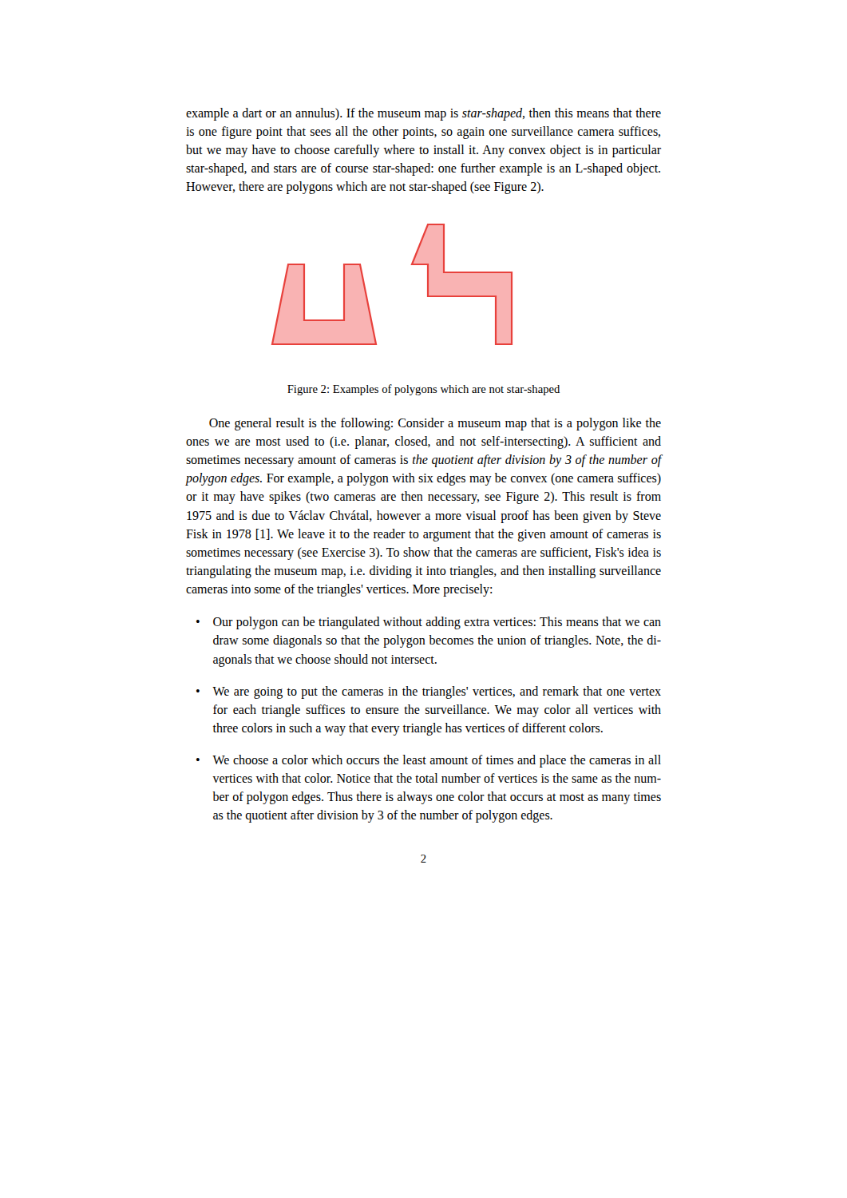example a dart or an annulus). If the museum map is star-shaped, then this means that there is one figure point that sees all the other points, so again one surveillance camera suffices, but we may have to choose carefully where to install it. Any convex object is in particular star-shaped, and stars are of course star-shaped: one further example is an L-shaped object. However, there are polygons which are not star-shaped (see Figure 2).
Figure 2: Examples of polygons which are not star-shaped
One general result is the following: Consider a museum map that is a polygon like the ones we are most used to (i.e. planar, closed, and not self-intersecting). A sufficient and sometimes necessary amount of cameras is the quotient after division by 3 of the number of polygon edges. For example, a polygon with six edges may be convex (one camera suffices) or it may have spikes (two cameras are then necessary, see Figure 2). This result is from 1975 and is due to Václav Chvátal, however a more visual proof has been given by Steve Fisk in 1978 [1]. We leave it to the reader to argument that the given amount of cameras is sometimes necessary (see Exercise 3). To show that the cameras are sufficient, Fisk's idea is triangulating the museum map, i.e. dividing it into triangles, and then installing surveillance cameras into some of the triangles' vertices. More precisely:
Our polygon can be triangulated without adding extra vertices: This means that we can draw some diagonals so that the polygon becomes the union of triangles. Note, the diagonals that we choose should not intersect.
We are going to put the cameras in the triangles' vertices, and remark that one vertex for each triangle suffices to ensure the surveillance. We may color all vertices with three colors in such a way that every triangle has vertices of different colors.
We choose a color which occurs the least amount of times and place the cameras in all vertices with that color. Notice that the total number of vertices is the same as the number of polygon edges. Thus there is always one color that occurs at most as many times as the quotient after division by 3 of the number of polygon edges.
2